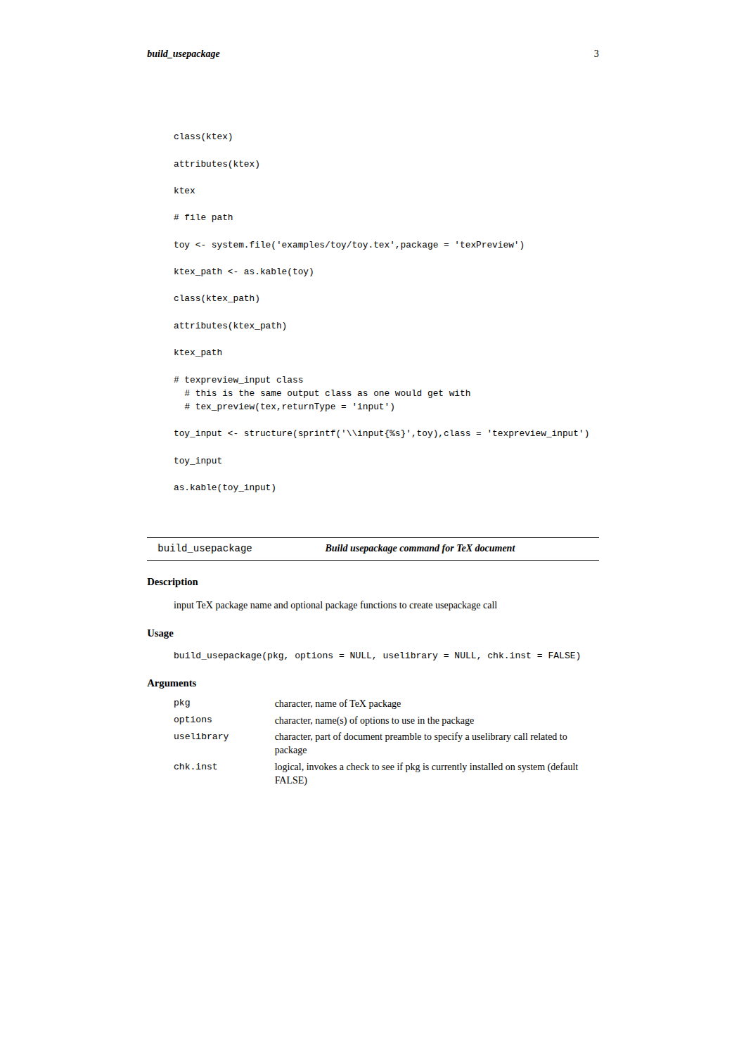build_usepackage 3
class(ktex)

attributes(ktex)

ktex

# file path

toy <- system.file('examples/toy/toy.tex',package = 'texPreview')

ktex_path <- as.kable(toy)

class(ktex_path)

attributes(ktex_path)

ktex_path

# texpreview_input class
  # this is the same output class as one would get with
  # tex_preview(tex,returnType = 'input')

toy_input <- structure(sprintf('\\input{%s}',toy),class = 'texpreview_input')

toy_input

as.kable(toy_input)
build_usepackage Build usepackage command for TeX document
Description
input TeX package name and optional package functions to create usepackage call
Usage
build_usepackage(pkg, options = NULL, uselibrary = NULL, chk.inst = FALSE)
Arguments
| pkg | character, name of TeX package |
| options | character, name(s) of options to use in the package |
| uselibrary | character, part of document preamble to specify a uselibrary call related to package |
| chk.inst | logical, invokes a check to see if pkg is currently installed on system (default FALSE) |